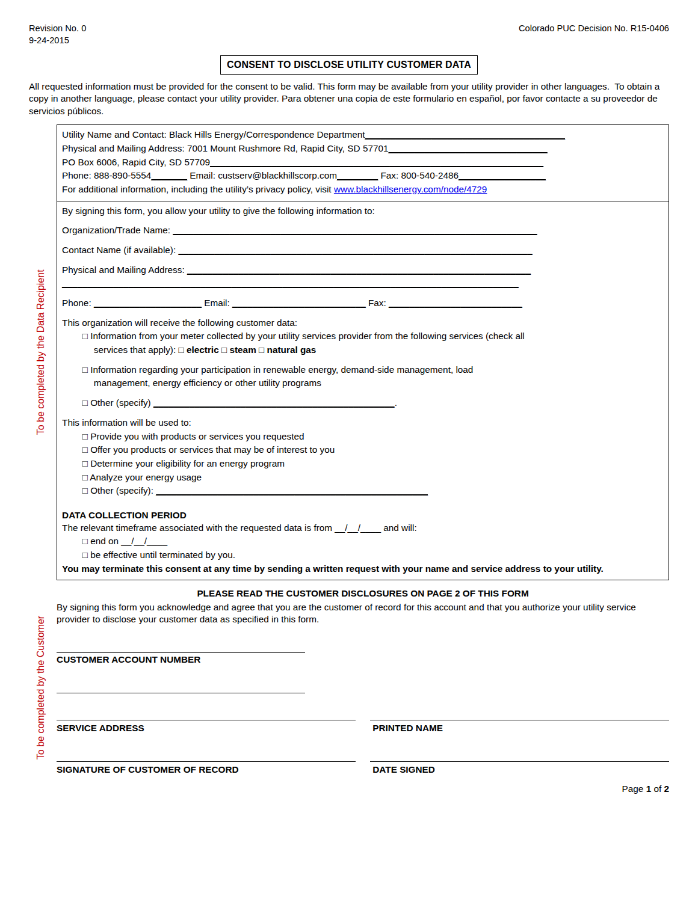Revision No. 0
9-24-2015
Colorado PUC Decision No. R15-0406
CONSENT TO DISCLOSE UTILITY CUSTOMER DATA
All requested information must be provided for the consent to be valid. This form may be available from your utility provider in other languages. To obtain a copy in another language, please contact your utility provider. Para obtener una copia de este formulario en español, por favor contacte a su proveedor de servicios públicos.
To be completed by the Data Recipient
Utility Name and Contact: Black Hills Energy/Correspondence Department_______________________________________
Physical and Mailing Address: 7001 Mount Rushmore Rd, Rapid City, SD 57701_______________________________
PO Box 6006, Rapid City, SD 57709_________________________________________________________________
Phone: 888-890-5554_______ Email: custserv@blackhillscorp.com________ Fax: 800-540-2486_________________
For additional information, including the utility’s privacy policy, visit www.blackhillsenergy.com/node/4729
By signing this form, you allow your utility to give the following information to:
Organization/Trade Name: _______________________________________________________________________
Contact Name (if available): _____________________________________________________________________
Physical and Mailing Address: ___________________________________________________________________
_________________________________________________________________________________________
Phone: _____________________ Email: __________________________ Fax: __________________________
This organization will receive the following customer data:
□ Information from your meter collected by your utility services provider from the following services (check all
services that apply): □ electric □ steam □ natural gas
□ Information regarding your participation in renewable energy, demand-side management, load
management, energy efficiency or other utility programs
□ Other (specify) _______________________________________________.
This information will be used to:
□ Provide you with products or services you requested
□ Offer you products or services that may be of interest to you
□ Determine your eligibility for an energy program
□ Analyze your energy usage
□ Other (specify): _____________________________________________________
DATA COLLECTION PERIOD
The relevant timeframe associated with the requested data is from __/__/____ and will:
□ end on __/__/____
□ be effective until terminated by you.
You may terminate this consent at any time by sending a written request with your name and service address to your utility.
To be completed by the Customer
PLEASE READ THE CUSTOMER DISCLOSURES ON PAGE 2 OF THIS FORM
By signing this form you acknowledge and agree that you are the customer of record for this account and that you authorize your utility service provider to disclose your customer data as specified in this form.
CUSTOMER ACCOUNT NUMBER
SERVICE ADDRESS
PRINTED NAME
SIGNATURE OF CUSTOMER OF RECORD
DATE SIGNED
Page 1 of 2